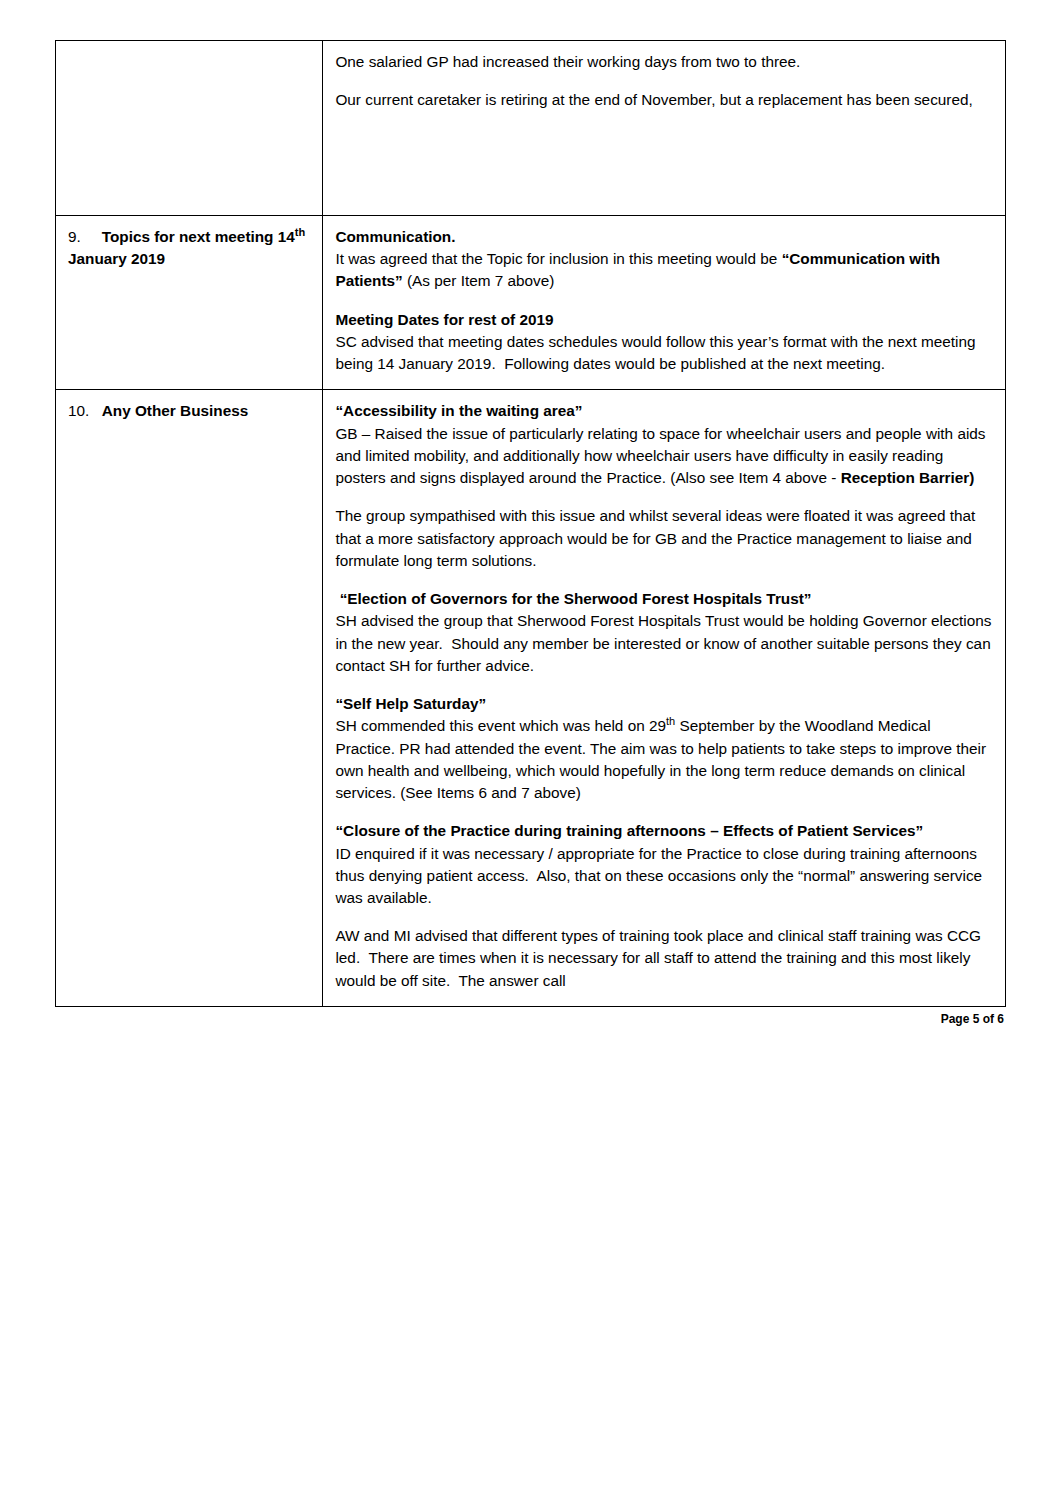| | One salaried GP had increased their working days from two to three. Our current caretaker is retiring at the end of November, but a replacement has been secured, |
| 9. Topics for next meeting 14 th January 2019 | Communication. It was agreed that the Topic for inclusion in this meeting would be “Communication with Patients” (As per Item 7 above) Meeting Dates for rest of 2019 SC advised that meeting dates schedules would follow this year’s format with the next meeting being 14 January 2019. Following dates would be published at the next meeting. |
| 10. Any Other Business | “Accessibility in the waiting area” GB – Raised the issue of particularly relating to space for wheelchair users and people with aids and limited mobility, and additionally how wheelchair users have difficulty in easily reading posters and signs displayed around the Practice. (Also see Item 4 above - Reception Barrier) The group sympathised with this issue and whilst several ideas were floated it was agreed that that a more satisfactory approach would be for GB and the Practice management to liaise and formulate long term solutions. “Election of Governors for the Sherwood Forest Hospitals Trust” SH advised the group that Sherwood Forest Hospitals Trust would be holding Governor elections in the new year. Should any member be interested or know of another suitable persons they can contact SH for further advice. “Self Help Saturday” SH commended this event which was held on 29 th September by the Woodland Medical Practice. PR had attended the event. The aim was to help patients to take steps to improve their own health and wellbeing, which would hopefully in the long term reduce demands on clinical services. (See Items 6 and 7 above) “Closure of the Practice during training afternoons – Effects of Patient Services” ID enquired if it was necessary / appropriate for the Practice to close during training afternoons thus denying patient access. Also, that on these occasions only the “normal” answering service was available. AW and MI advised that different types of training took place and clinical staff training was CCG led. There are times when it is necessary for all staff to attend the training and this most likely would be off site. The answer call |
Page 5 of 6